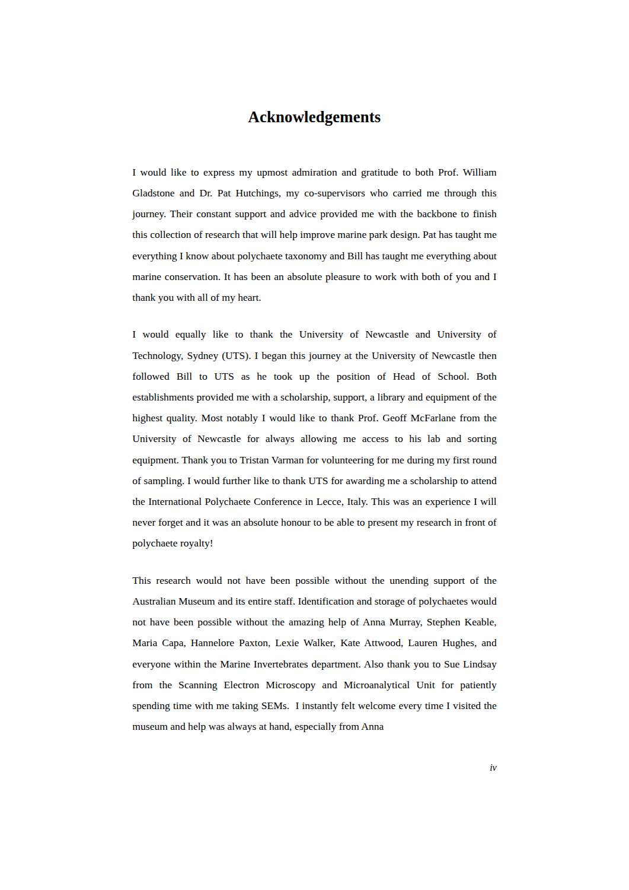Acknowledgements
I would like to express my upmost admiration and gratitude to both Prof. William Gladstone and Dr. Pat Hutchings, my co-supervisors who carried me through this journey. Their constant support and advice provided me with the backbone to finish this collection of research that will help improve marine park design. Pat has taught me everything I know about polychaete taxonomy and Bill has taught me everything about marine conservation. It has been an absolute pleasure to work with both of you and I thank you with all of my heart.
I would equally like to thank the University of Newcastle and University of Technology, Sydney (UTS). I began this journey at the University of Newcastle then followed Bill to UTS as he took up the position of Head of School. Both establishments provided me with a scholarship, support, a library and equipment of the highest quality. Most notably I would like to thank Prof. Geoff McFarlane from the University of Newcastle for always allowing me access to his lab and sorting equipment. Thank you to Tristan Varman for volunteering for me during my first round of sampling. I would further like to thank UTS for awarding me a scholarship to attend the International Polychaete Conference in Lecce, Italy. This was an experience I will never forget and it was an absolute honour to be able to present my research in front of polychaete royalty!
This research would not have been possible without the unending support of the Australian Museum and its entire staff. Identification and storage of polychaetes would not have been possible without the amazing help of Anna Murray, Stephen Keable, Maria Capa, Hannelore Paxton, Lexie Walker, Kate Attwood, Lauren Hughes, and everyone within the Marine Invertebrates department. Also thank you to Sue Lindsay from the Scanning Electron Microscopy and Microanalytical Unit for patiently spending time with me taking SEMs. I instantly felt welcome every time I visited the museum and help was always at hand, especially from Anna
iv